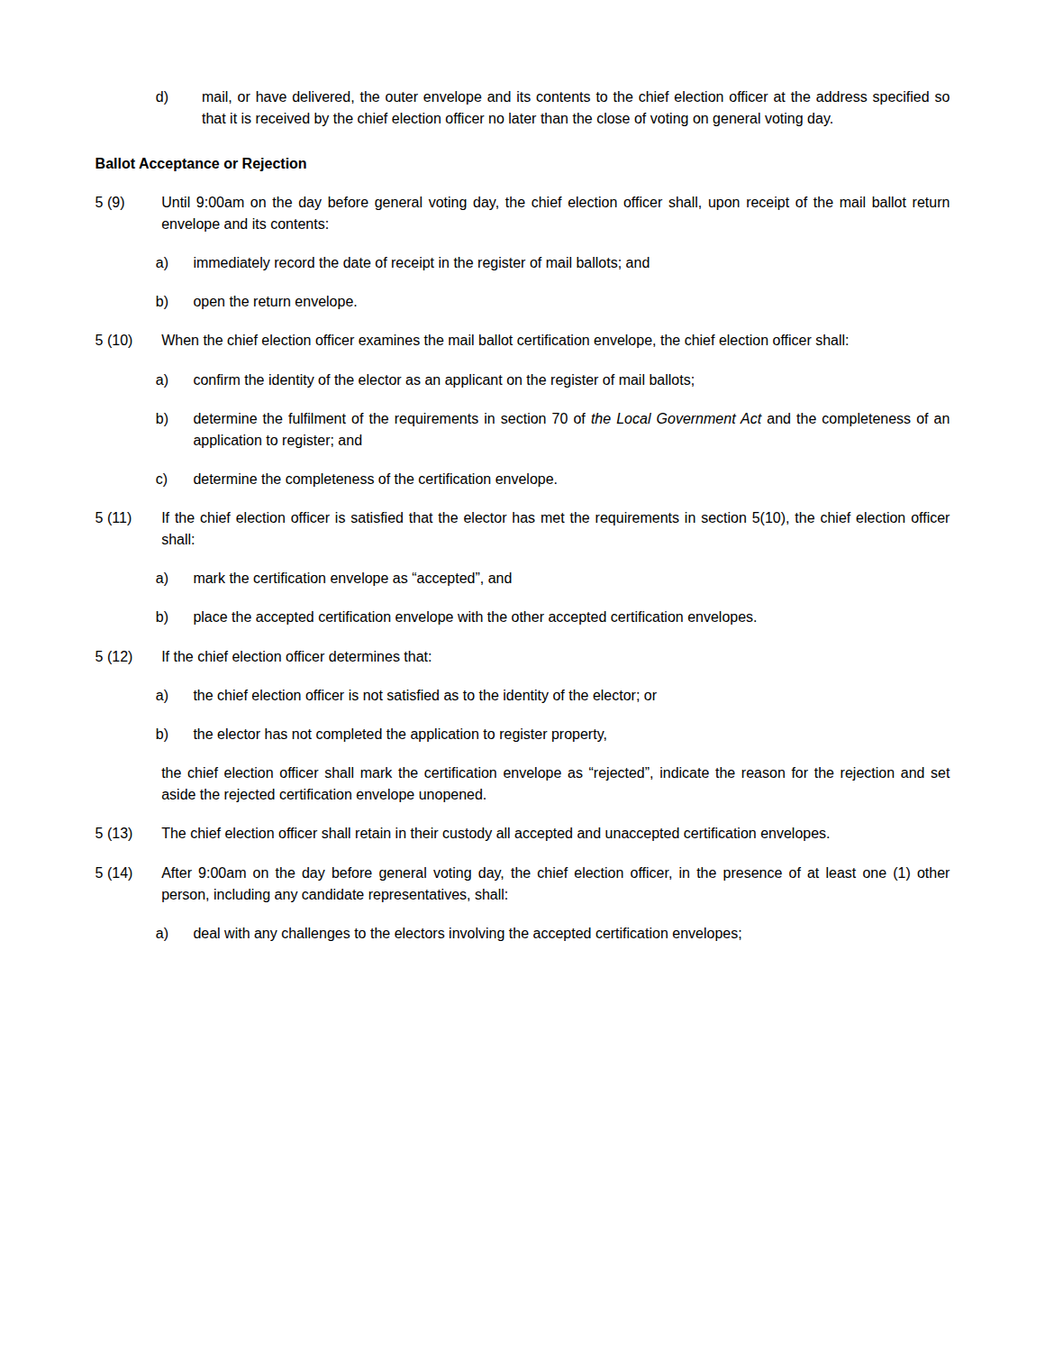d)
mail, or have delivered, the outer envelope and its contents to the chief election officer at the address specified so that it is received by the chief election officer no later than the close of voting on general voting day.
Ballot Acceptance or Rejection
5 (9)
Until 9:00am on the day before general voting day, the chief election officer shall, upon receipt of the mail ballot return envelope and its contents:
a)
immediately record the date of receipt in the register of mail ballots; and
b)
open the return envelope.
5 (10)
When the chief election officer examines the mail ballot certification envelope, the chief election officer shall:
a)
confirm the identity of the elector as an applicant on the register of mail ballots;
b)
determine the fulfilment of the requirements in section 70 of the Local Government Act and the completeness of an application to register; and
c)
determine the completeness of the certification envelope.
5 (11)
If the chief election officer is satisfied that the elector has met the requirements in section 5(10), the chief election officer shall:
a)
mark the certification envelope as “accepted”, and
b)
place the accepted certification envelope with the other accepted certification envelopes.
5 (12)
If the chief election officer determines that:
a)
the chief election officer is not satisfied as to the identity of the elector; or
b)
the elector has not completed the application to register property,
the chief election officer shall mark the certification envelope as “rejected”, indicate the reason for the rejection and set aside the rejected certification envelope unopened.
5 (13)
The chief election officer shall retain in their custody all accepted and unaccepted certification envelopes.
5 (14)
After 9:00am on the day before general voting day, the chief election officer, in the presence of at least one (1) other person, including any candidate representatives, shall:
a)
deal with any challenges to the electors involving the accepted certification envelopes;